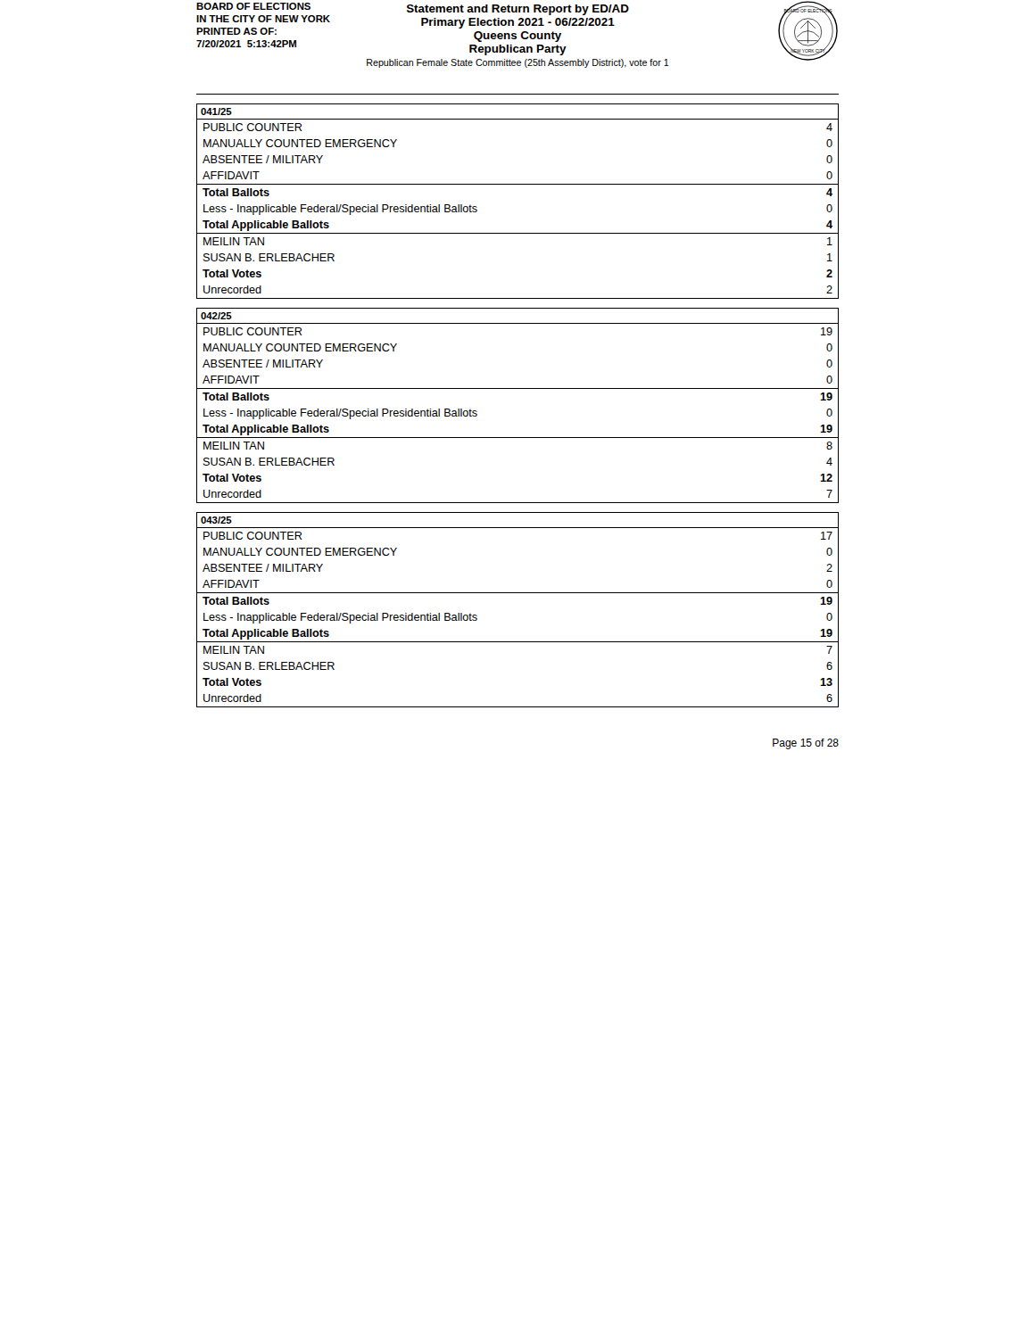BOARD OF ELECTIONS
IN THE CITY OF NEW YORK
PRINTED AS OF:
7/20/2021 5:13:42PM
Statement and Return Report by ED/AD
Primary Election 2021 - 06/22/2021
Queens County
Republican Party
Republican Female State Committee (25th Assembly District), vote for 1
BOARD OF ELECTIONS NEW YORK CITY
041/25
| PUBLIC COUNTER | 4 |
| MANUALLY COUNTED EMERGENCY | 0 |
| ABSENTEE / MILITARY | 0 |
| AFFIDAVIT | 0 |
| Total Ballots | 4 |
| Less - Inapplicable Federal/Special Presidential Ballots | 0 |
| Total Applicable Ballots | 4 |
| MEILIN TAN | 1 |
| SUSAN B. ERLEBACHER | 1 |
| Total Votes | 2 |
| Unrecorded | 2 |
042/25
| PUBLIC COUNTER | 19 |
| MANUALLY COUNTED EMERGENCY | 0 |
| ABSENTEE / MILITARY | 0 |
| AFFIDAVIT | 0 |
| Total Ballots | 19 |
| Less - Inapplicable Federal/Special Presidential Ballots | 0 |
| Total Applicable Ballots | 19 |
| MEILIN TAN | 8 |
| SUSAN B. ERLEBACHER | 4 |
| Total Votes | 12 |
| Unrecorded | 7 |
043/25
| PUBLIC COUNTER | 17 |
| MANUALLY COUNTED EMERGENCY | 0 |
| ABSENTEE / MILITARY | 2 |
| AFFIDAVIT | 0 |
| Total Ballots | 19 |
| Less - Inapplicable Federal/Special Presidential Ballots | 0 |
| Total Applicable Ballots | 19 |
| MEILIN TAN | 7 |
| SUSAN B. ERLEBACHER | 6 |
| Total Votes | 13 |
| Unrecorded | 6 |
Page 15 of 28